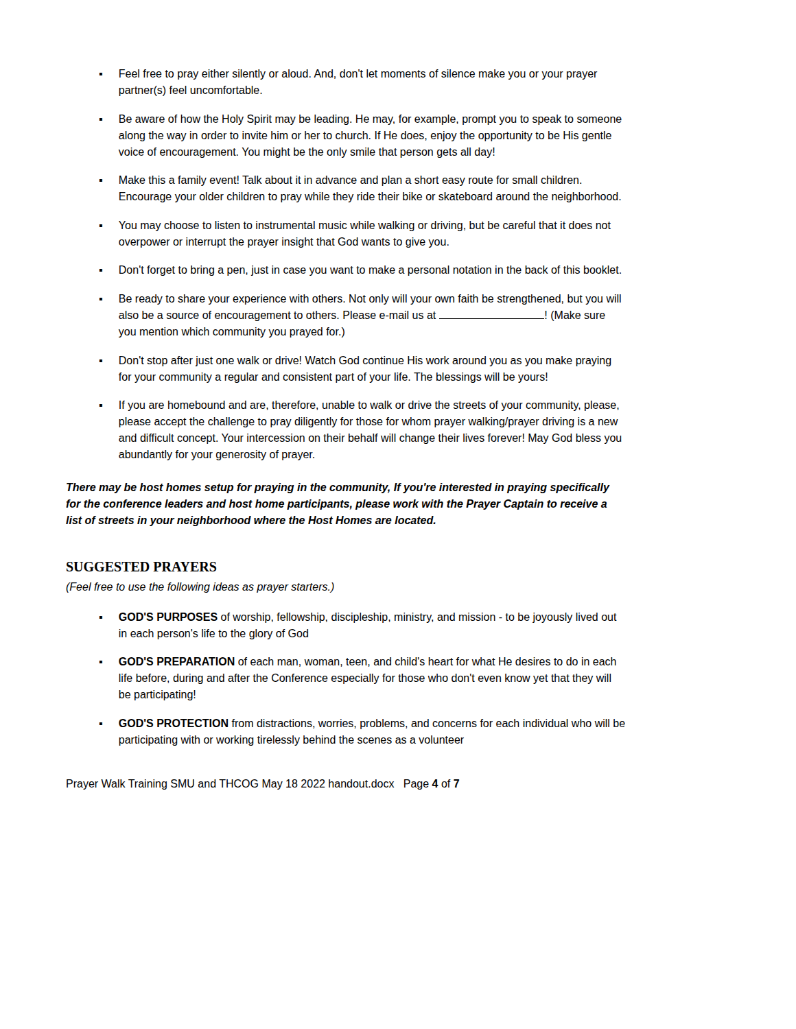Feel free to pray either silently or aloud. And, don't let moments of silence make you or your prayer partner(s) feel uncomfortable.
Be aware of how the Holy Spirit may be leading. He may, for example, prompt you to speak to someone along the way in order to invite him or her to church. If He does, enjoy the opportunity to be His gentle voice of encouragement. You might be the only smile that person gets all day!
Make this a family event! Talk about it in advance and plan a short easy route for small children. Encourage your older children to pray while they ride their bike or skateboard around the neighborhood.
You may choose to listen to instrumental music while walking or driving, but be careful that it does not overpower or interrupt the prayer insight that God wants to give you.
Don't forget to bring a pen, just in case you want to make a personal notation in the back of this booklet.
Be ready to share your experience with others. Not only will your own faith be strengthened, but you will also be a source of encouragement to others. Please e-mail us at ! (Make sure you mention which community you prayed for.)
Don't stop after just one walk or drive! Watch God continue His work around you as you make praying for your community a regular and consistent part of your life. The blessings will be yours!
If you are homebound and are, therefore, unable to walk or drive the streets of your community, please, please accept the challenge to pray diligently for those for whom prayer walking/prayer driving is a new and difficult concept. Your intercession on their behalf will change their lives forever! May God bless you abundantly for your generosity of prayer.
There may be host homes setup for praying in the community, If you're interested in praying specifically for the conference leaders and host home participants, please work with the Prayer Captain to receive a list of streets in your neighborhood where the Host Homes are located.
SUGGESTED PRAYERS
(Feel free to use the following ideas as prayer starters.)
GOD'S PURPOSES of worship, fellowship, discipleship, ministry, and mission - to be joyously lived out in each person's life to the glory of God
GOD'S PREPARATION of each man, woman, teen, and child's heart for what He desires to do in each life before, during and after the Conference especially for those who don't even know yet that they will be participating!
GOD'S PROTECTION from distractions, worries, problems, and concerns for each individual who will be participating with or working tirelessly behind the scenes as a volunteer
Prayer Walk Training SMU and THCOG May 18 2022 handout.docx Page 4 of 7